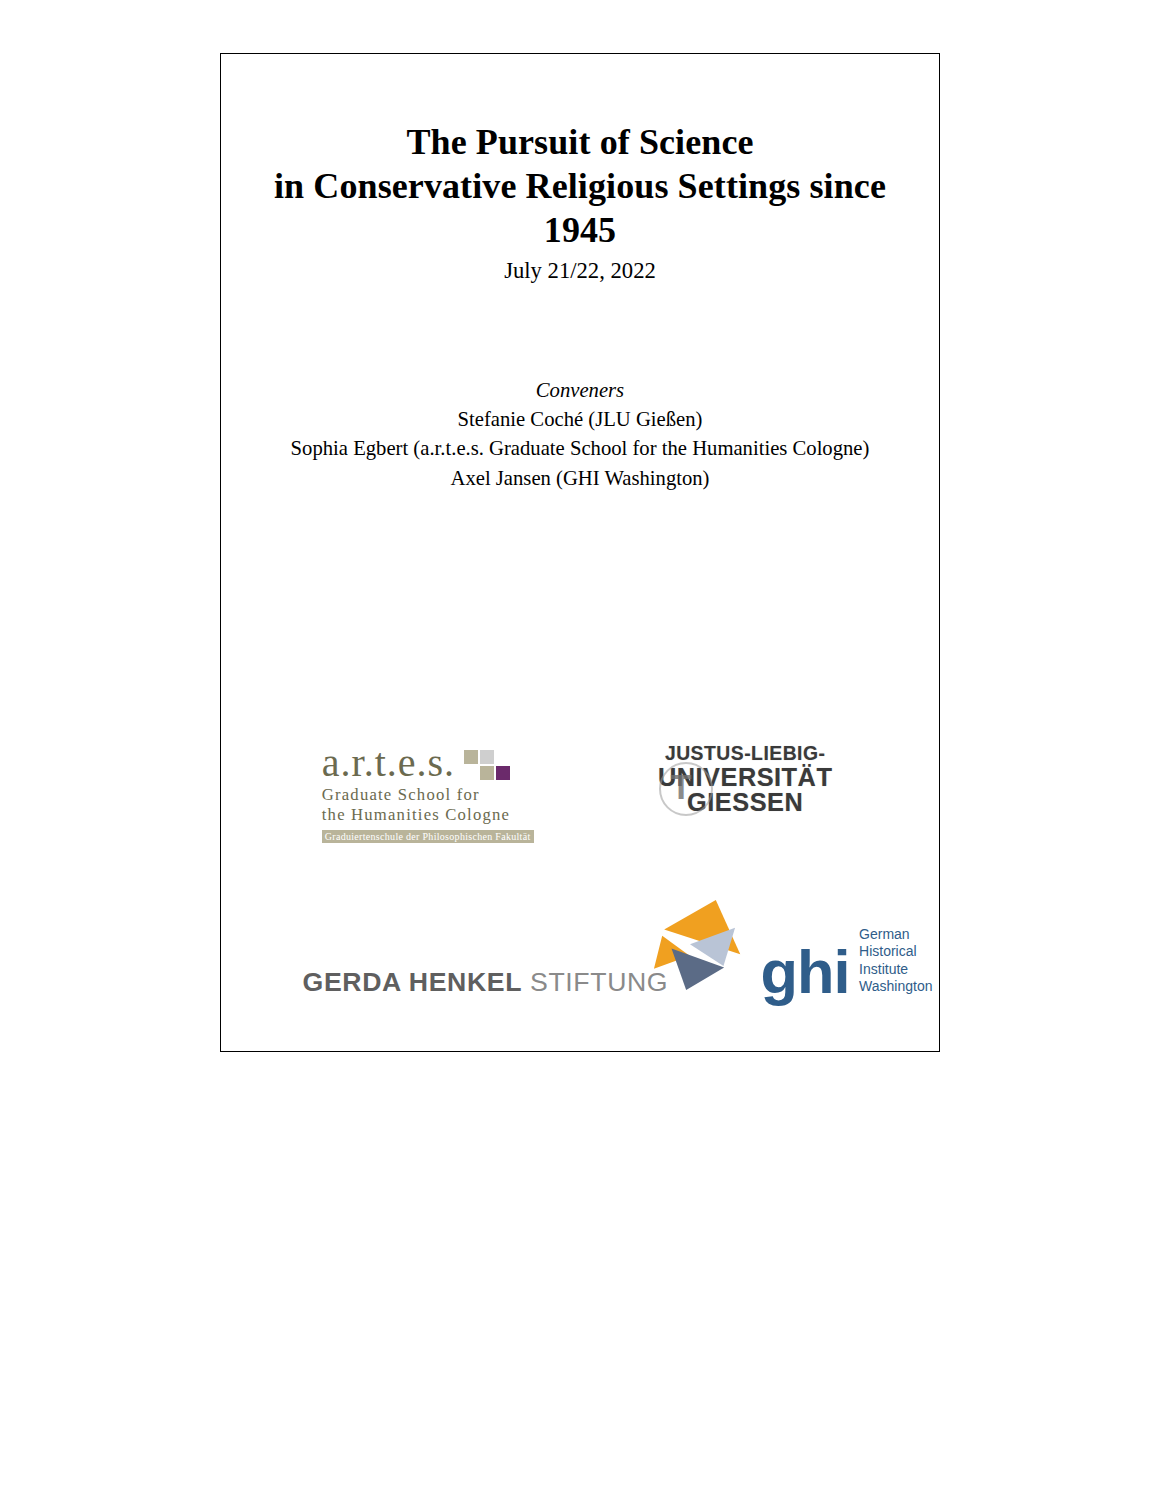The Pursuit of Science
in Conservative Religious Settings since 1945
July 21/22, 2022
Conveners
Stefanie Coché (JLU Gießen)
Sophia Egbert (a.r.t.e.s. Graduate School for the Humanities Cologne)
Axel Jansen (GHI Washington)
a.r.t.e.s.
Graduate School for
the Humanities Cologne
Graduiertenschule der Philosophischen Fakultät
T
JUSTUS-LIEBIG-
UNIVERSITÄT
GIESSEN
GERDA HENKEL STIFTUNG
ghi
German
Historical Institute
Washington